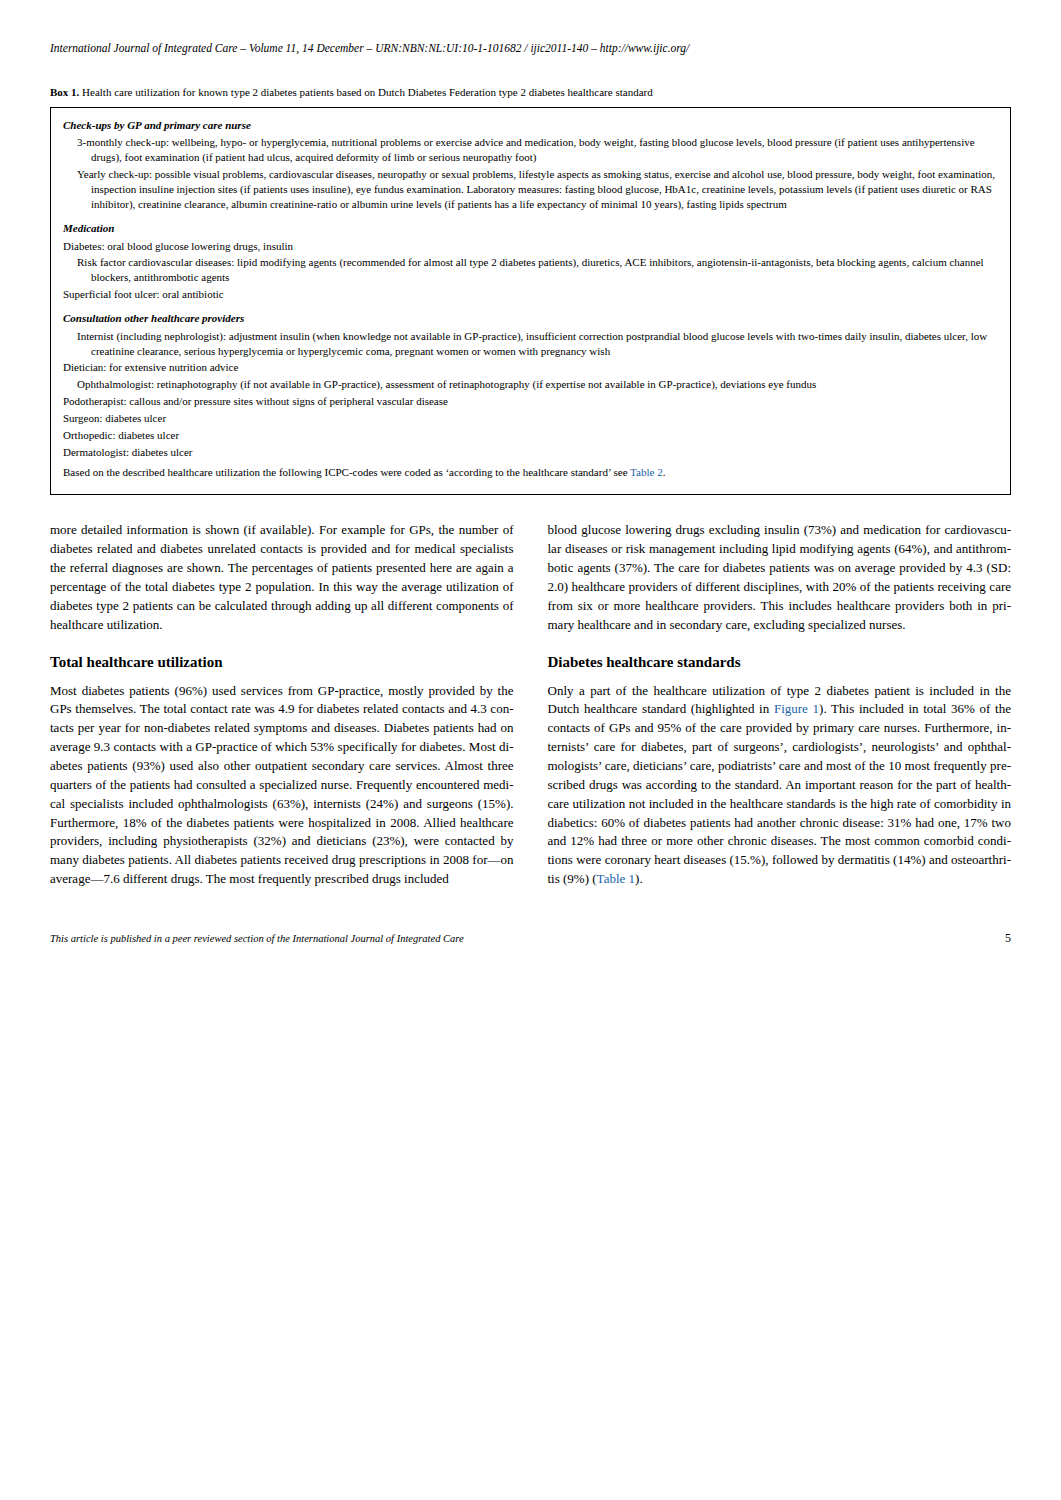International Journal of Integrated Care – Volume 11, 14 December – URN:NBN:NL:UI:10-1-101682 / ijic2011-140 – http://www.ijic.org/
Box 1. Health care utilization for known type 2 diabetes patients based on Dutch Diabetes Federation type 2 diabetes healthcare standard
Check-ups by GP and primary care nurse
3-monthly check-up: wellbeing, hypo- or hyperglycemia, nutritional problems or exercise advice and medication, body weight, fasting blood glucose levels, blood pressure (if patient uses antihypertensive drugs), foot examination (if patient had ulcus, acquired deformity of limb or serious neuropathy foot)
Yearly check-up: possible visual problems, cardiovascular diseases, neuropathy or sexual problems, lifestyle aspects as smoking status, exercise and alcohol use, blood pressure, body weight, foot examination, inspection insuline injection sites (if patients uses insuline), eye fundus examination. Laboratory measures: fasting blood glucose, HbA1c, creatinine levels, potassium levels (if patient uses diuretic or RAS inhibitor), creatinine clearance, albumin creatinine-ratio or albumin urine levels (if patients has a life expectancy of minimal 10 years), fasting lipids spectrum
Medication
Diabetes: oral blood glucose lowering drugs, insulin
Risk factor cardiovascular diseases: lipid modifying agents (recommended for almost all type 2 diabetes patients), diuretics, ACE inhibitors, angiotensin-ii-antagonists, beta blocking agents, calcium channel blockers, antithrombotic agents
Superficial foot ulcer: oral antibiotic
Consultation other healthcare providers
Internist (including nephrologist): adjustment insulin (when knowledge not available in GP-practice), insufficient correction postprandial blood glucose levels with two-times daily insulin, diabetes ulcer, low creatinine clearance, serious hyperglycemia or hyperglycemic coma, pregnant women or women with pregnancy wish
Dietician: for extensive nutrition advice
Ophthalmologist: retinaphotography (if not available in GP-practice), assessment of retinaphotography (if expertise not available in GP-practice), deviations eye fundus
Podotherapist: callous and/or pressure sites without signs of peripheral vascular disease
Surgeon: diabetes ulcer
Orthopedic: diabetes ulcer
Dermatologist: diabetes ulcer
Based on the described healthcare utilization the following ICPC-codes were coded as ‘according to the healthcare standard’ see Table 2.
more detailed information is shown (if available). For example for GPs, the number of diabetes related and diabetes unrelated contacts is provided and for medical specialists the referral diagnoses are shown. The percentages of patients presented here are again a percentage of the total diabetes type 2 population. In this way the average utilization of diabetes type 2 patients can be calculated through adding up all different components of healthcare utilization.
Total healthcare utilization
Most diabetes patients (96%) used services from GP-practice, mostly provided by the GPs themselves. The total contact rate was 4.9 for diabetes related contacts and 4.3 contacts per year for non-diabetes related symptoms and diseases. Diabetes patients had on average 9.3 contacts with a GP-practice of which 53% specifically for diabetes. Most diabetes patients (93%) used also other outpatient secondary care services. Almost three quarters of the patients had consulted a specialized nurse. Frequently encountered medical specialists included ophthalmologists (63%), internists (24%) and surgeons (15%). Furthermore, 18% of the diabetes patients were hospitalized in 2008. Allied healthcare providers, including physiotherapists (32%) and dieticians (23%), were contacted by many diabetes patients. All diabetes patients received drug prescriptions in 2008 for—on average—7.6 different drugs. The most frequently prescribed drugs included
blood glucose lowering drugs excluding insulin (73%) and medication for cardiovascular diseases or risk management including lipid modifying agents (64%), and antithrombotic agents (37%). The care for diabetes patients was on average provided by 4.3 (SD: 2.0) healthcare providers of different disciplines, with 20% of the patients receiving care from six or more healthcare providers. This includes healthcare providers both in primary healthcare and in secondary care, excluding specialized nurses.
Diabetes healthcare standards
Only a part of the healthcare utilization of type 2 diabetes patient is included in the Dutch healthcare standard (highlighted in Figure 1). This included in total 36% of the contacts of GPs and 95% of the care provided by primary care nurses. Furthermore, internists’ care for diabetes, part of surgeons’, cardiologists’, neurologists’ and ophthalmologists’ care, dieticians’ care, podiatrists’ care and most of the 10 most frequently prescribed drugs was according to the standard. An important reason for the part of healthcare utilization not included in the healthcare standards is the high rate of comorbidity in diabetics: 60% of diabetes patients had another chronic disease: 31% had one, 17% two and 12% had three or more other chronic diseases. The most common comorbid conditions were coronary heart diseases (15.%), followed by dermatitis (14%) and osteoarthritis (9%) (Table 1).
This article is published in a peer reviewed section of the International Journal of Integrated Care 5